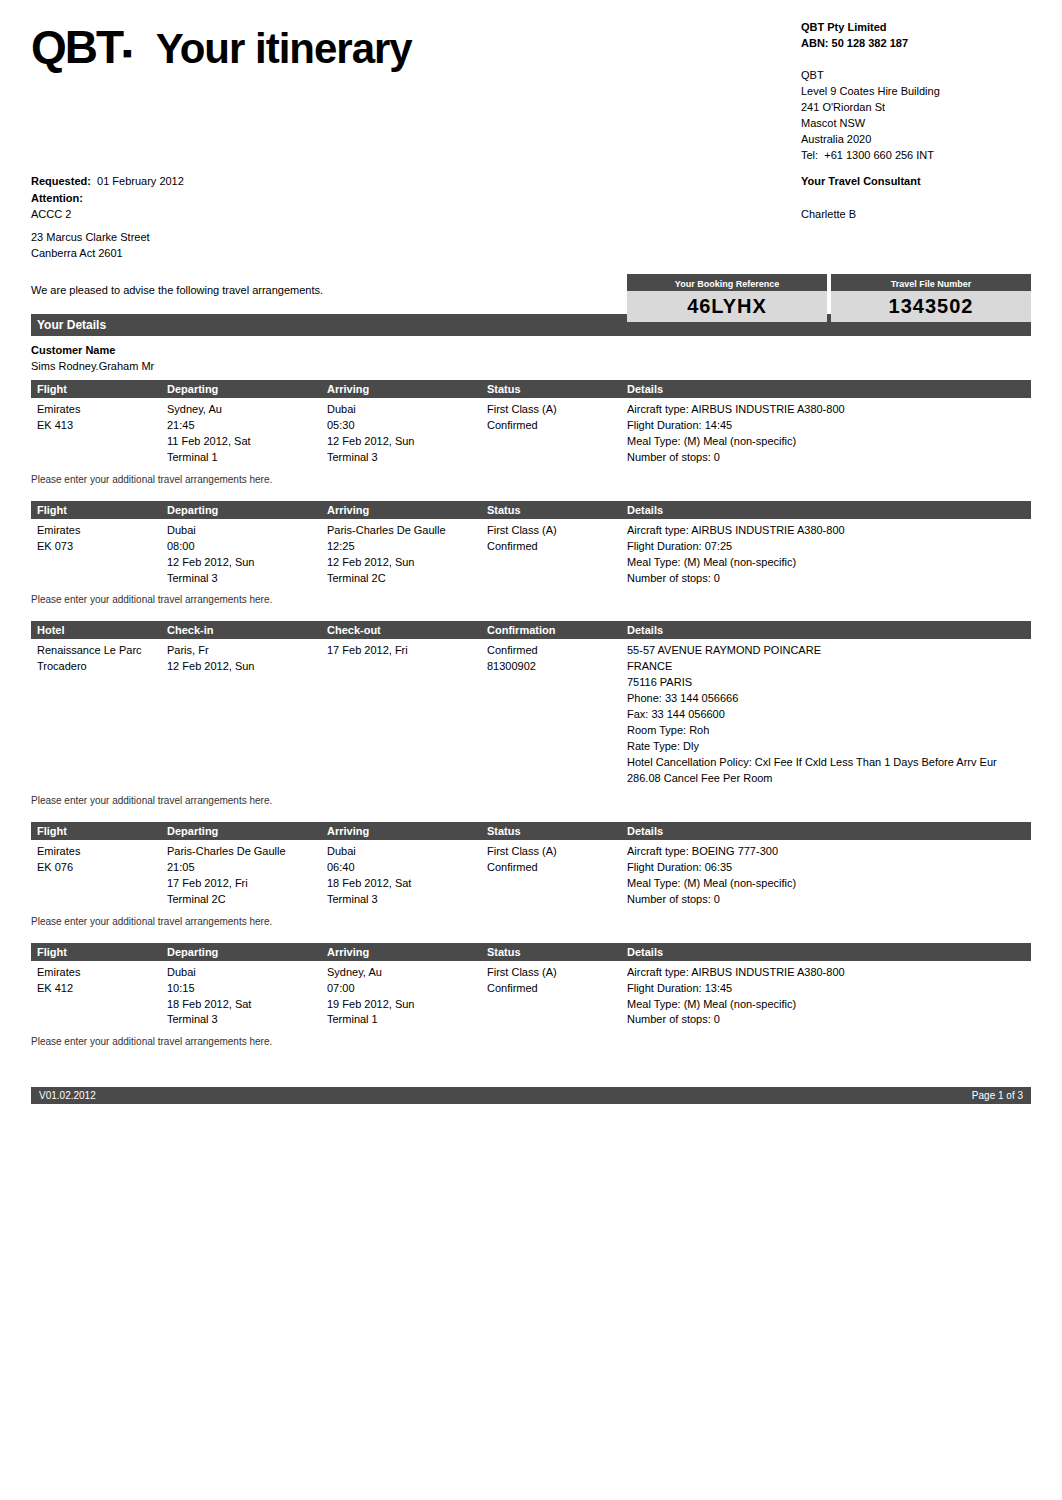QBT▪ Your itinerary
QBT Pty Limited
ABN: 50 128 382 187
QBT
Level 9 Coates Hire Building
241 O'Riordan St
Mascot NSW
Australia 2020
Tel: +61 1300 660 256 INT
Requested: 01 February 2012
Attention:
ACCC 2
23 Marcus Clarke Street
Canberra Act 2601
Your Travel Consultant
Charlette B
Your Booking Reference
46LYHX
Travel File Number
1343502
We are pleased to advise the following travel arrangements.
Your Details
Customer Name
Sims Rodney.Graham Mr
| Flight | Departing | Arriving | Status | Details |
| --- | --- | --- | --- | --- |
| Emirates EK 413 | Sydney, Au 21:45 11 Feb 2012, Sat Terminal 1 | Dubai 05:30 12 Feb 2012, Sun Terminal 3 | First Class (A) Confirmed | Aircraft type: AIRBUS INDUSTRIE A380-800 Flight Duration: 14:45 Meal Type: (M) Meal (non-specific) Number of stops: 0 |
Please enter your additional travel arrangements here.
| Flight | Departing | Arriving | Status | Details |
| --- | --- | --- | --- | --- |
| Emirates EK 073 | Dubai 08:00 12 Feb 2012, Sun Terminal 3 | Paris-Charles De Gaulle 12:25 12 Feb 2012, Sun Terminal 2C | First Class (A) Confirmed | Aircraft type: AIRBUS INDUSTRIE A380-800 Flight Duration: 07:25 Meal Type: (M) Meal (non-specific) Number of stops: 0 |
Please enter your additional travel arrangements here.
| Hotel | Check-in | Check-out | Confirmation | Details |
| --- | --- | --- | --- | --- |
| Renaissance Le Parc Trocadero | Paris, Fr 12 Feb 2012, Sun | 17 Feb 2012, Fri | Confirmed 81300902 | 55-57 AVENUE RAYMOND POINCARE FRANCE 75116 PARIS Phone: 33 144 056666 Fax: 33 144 056600 Room Type: Roh Rate Type: Dly Hotel Cancellation Policy: Cxl Fee If Cxld Less Than 1 Days Before Arrv Eur 286.08 Cancel Fee Per Room |
Please enter your additional travel arrangements here.
| Flight | Departing | Arriving | Status | Details |
| --- | --- | --- | --- | --- |
| Emirates EK 076 | Paris-Charles De Gaulle 21:05 17 Feb 2012, Fri Terminal 2C | Dubai 06:40 18 Feb 2012, Sat Terminal 3 | First Class (A) Confirmed | Aircraft type: BOEING 777-300 Flight Duration: 06:35 Meal Type: (M) Meal (non-specific) Number of stops: 0 |
Please enter your additional travel arrangements here.
| Flight | Departing | Arriving | Status | Details |
| --- | --- | --- | --- | --- |
| Emirates EK 412 | Dubai 10:15 18 Feb 2012, Sat Terminal 3 | Sydney, Au 07:00 19 Feb 2012, Sun Terminal 1 | First Class (A) Confirmed | Aircraft type: AIRBUS INDUSTRIE A380-800 Flight Duration: 13:45 Meal Type: (M) Meal (non-specific) Number of stops: 0 |
Please enter your additional travel arrangements here.
V01.02.2012 Page 1 of 3